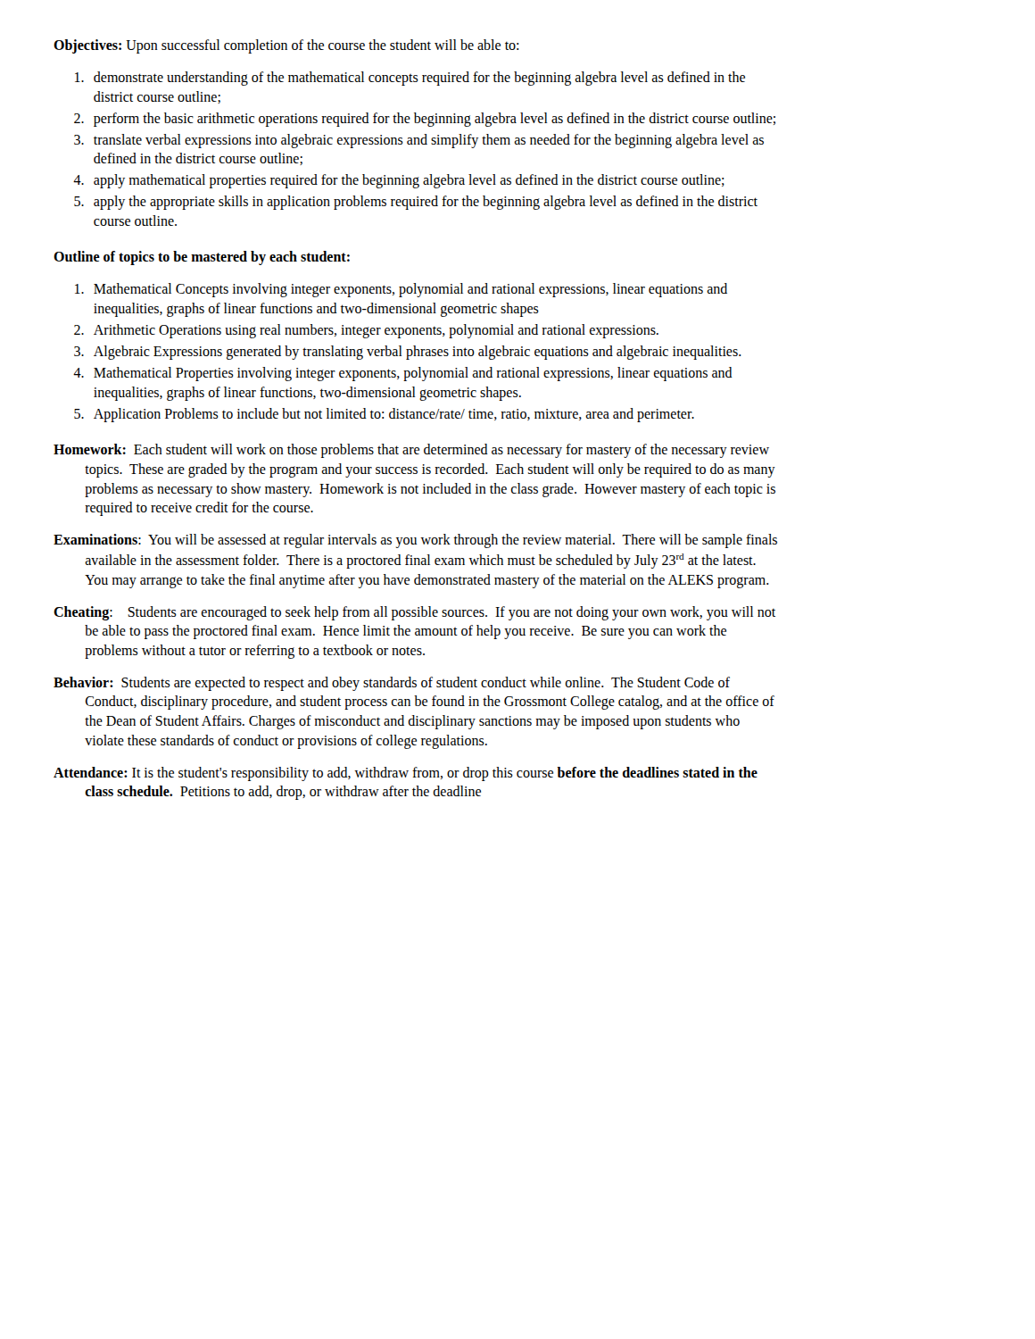Objectives: Upon successful completion of the course the student will be able to:
demonstrate understanding of the mathematical concepts required for the beginning algebra level as defined in the district course outline;
perform the basic arithmetic operations required for the beginning algebra level as defined in the district course outline;
translate verbal expressions into algebraic expressions and simplify them as needed for the beginning algebra level as defined in the district course outline;
apply mathematical properties required for the beginning algebra level as defined in the district course outline;
apply the appropriate skills in application problems required for the beginning algebra level as defined in the district course outline.
Outline of topics to be mastered by each student:
Mathematical Concepts involving integer exponents, polynomial and rational expressions, linear equations and inequalities, graphs of linear functions and two-dimensional geometric shapes
Arithmetic Operations using real numbers, integer exponents, polynomial and rational expressions.
Algebraic Expressions generated by translating verbal phrases into algebraic equations and algebraic inequalities.
Mathematical Properties involving integer exponents, polynomial and rational expressions, linear equations and inequalities, graphs of linear functions, two-dimensional geometric shapes.
Application Problems to include but not limited to: distance/rate/ time, ratio, mixture, area and perimeter.
Homework: Each student will work on those problems that are determined as necessary for mastery of the necessary review topics. These are graded by the program and your success is recorded. Each student will only be required to do as many problems as necessary to show mastery. Homework is not included in the class grade. However mastery of each topic is required to receive credit for the course.
Examinations: You will be assessed at regular intervals as you work through the review material. There will be sample finals available in the assessment folder. There is a proctored final exam which must be scheduled by July 23rd at the latest. You may arrange to take the final anytime after you have demonstrated mastery of the material on the ALEKS program.
Cheating: Students are encouraged to seek help from all possible sources. If you are not doing your own work, you will not be able to pass the proctored final exam. Hence limit the amount of help you receive. Be sure you can work the problems without a tutor or referring to a textbook or notes.
Behavior: Students are expected to respect and obey standards of student conduct while online. The Student Code of Conduct, disciplinary procedure, and student process can be found in the Grossmont College catalog, and at the office of the Dean of Student Affairs. Charges of misconduct and disciplinary sanctions may be imposed upon students who violate these standards of conduct or provisions of college regulations.
Attendance: It is the student's responsibility to add, withdraw from, or drop this course before the deadlines stated in the class schedule. Petitions to add, drop, or withdraw after the deadline